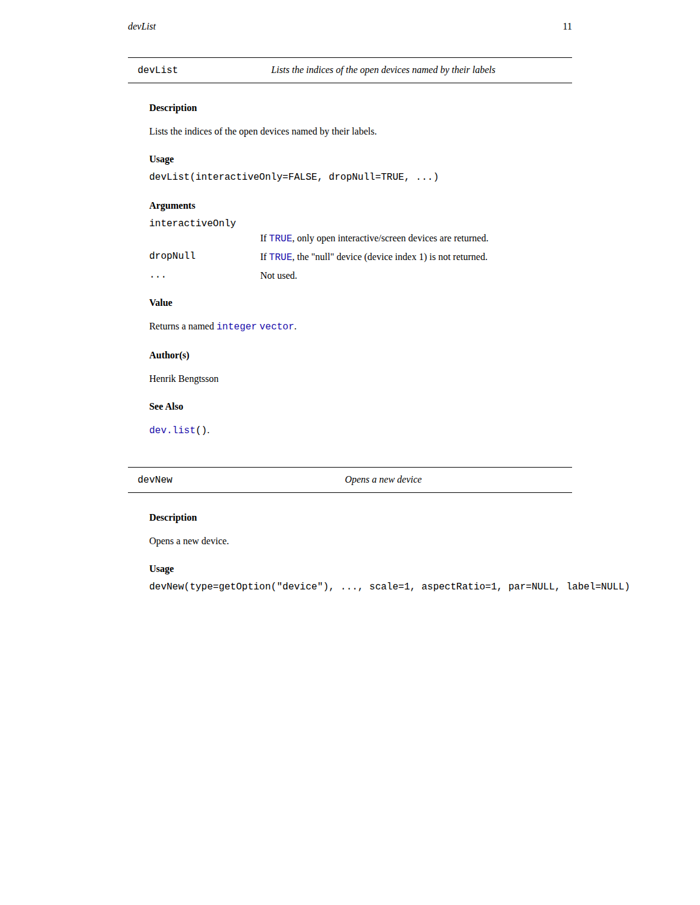devList 11
devList Lists the indices of the open devices named by their labels
Description
Lists the indices of the open devices named by their labels.
Usage
devList(interactiveOnly=FALSE, dropNull=TRUE, ...)
Arguments
interactiveOnly
If TRUE, only open interactive/screen devices are returned.
dropNull
If TRUE, the "null" device (device index 1) is not returned.
...
Not used.
Value
Returns a named integer vector.
Author(s)
Henrik Bengtsson
See Also
dev.list().
devNew Opens a new device
Description
Opens a new device.
Usage
devNew(type=getOption("device"), ..., scale=1, aspectRatio=1, par=NULL, label=NULL)